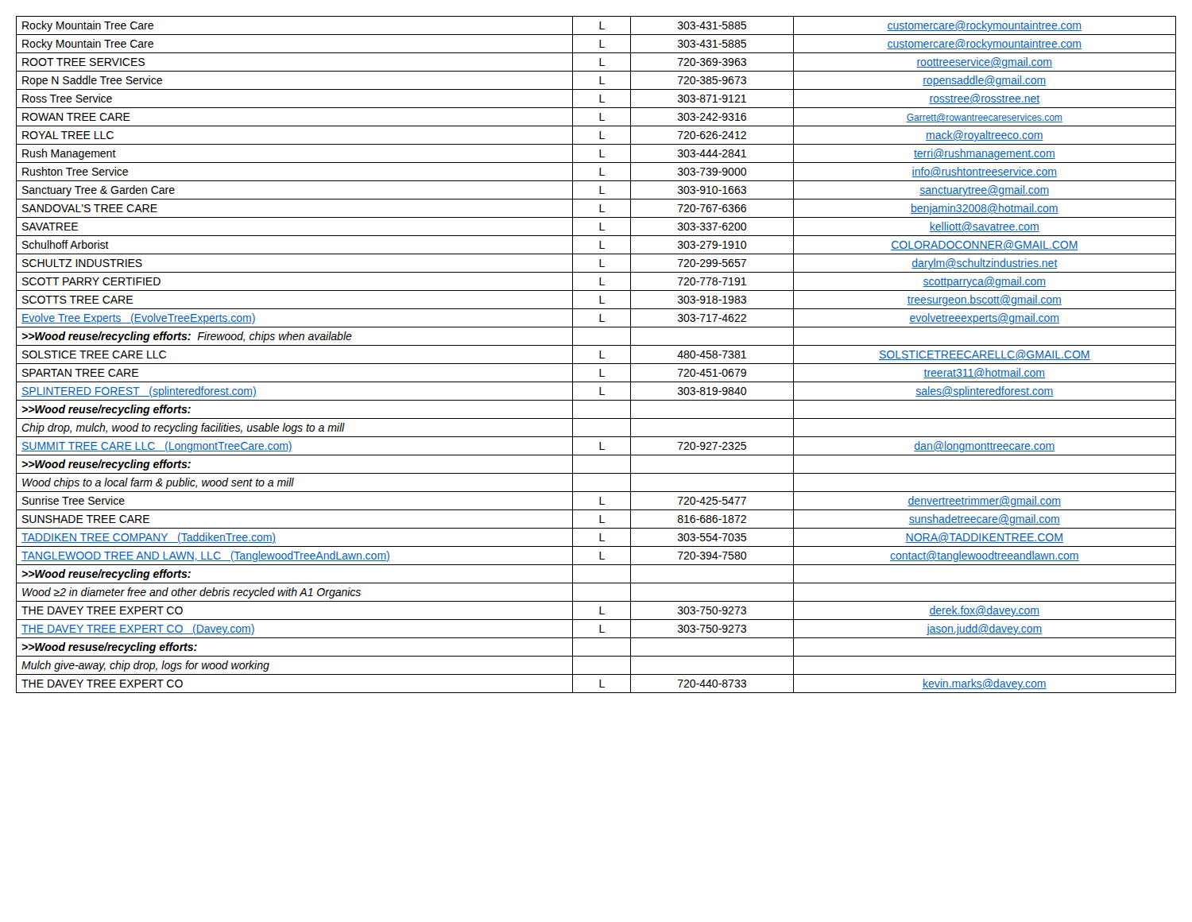| Rocky Mountain Tree Care | L | 303-431-5885 | customercare@rockymountaintree.com |
| Rocky Mountain Tree Care | L | 303-431-5885 | customercare@rockymountaintree.com |
| ROOT TREE SERVICES | L | 720-369-3963 | roottreeservice@gmail.com |
| Rope N Saddle Tree Service | L | 720-385-9673 | ropensaddle@gmail.com |
| Ross Tree Service | L | 303-871-9121 | rosstree@rosstree.net |
| ROWAN TREE CARE | L | 303-242-9316 | Garrett@rowantreecareservices.com |
| ROYAL TREE LLC | L | 720-626-2412 | mack@royaltreeco.com |
| Rush Management | L | 303-444-2841 | terri@rushmanagement.com |
| Rushton Tree Service | L | 303-739-9000 | info@rushtontreeservice.com |
| Sanctuary Tree & Garden Care | L | 303-910-1663 | sanctuarytree@gmail.com |
| SANDOVAL'S TREE CARE | L | 720-767-6366 | benjamin32008@hotmail.com |
| SAVATREE | L | 303-337-6200 | kelliott@savatree.com |
| Schulhoff Arborist | L | 303-279-1910 | COLORADOCONNER@GMAIL.COM |
| SCHULTZ INDUSTRIES | L | 720-299-5657 | darylm@schultzindustries.net |
| SCOTT PARRY CERTIFIED | L | 720-778-7191 | scottparryca@gmail.com |
| SCOTTS TREE CARE | L | 303-918-1983 | treesurgeon.bscott@gmail.com |
| Evolve Tree Experts (EvolveTreeExperts.com) | L | 303-717-4622 | evolvetreeexperts@gmail.com |
| >>Wood reuse/recycling efforts: Firewood, chips when available | | | |
| SOLSTICE TREE CARE LLC | L | 480-458-7381 | SOLSTICETREECARELLC@GMAIL.COM |
| SPARTAN TREE CARE | L | 720-451-0679 | treerat311@hotmail.com |
| SPLINTERED FOREST (splinteredforest.com) | L | 303-819-9840 | sales@splinteredforest.com |
| >>Wood reuse/recycling efforts: | | | |
| Chip drop, mulch, wood to recycling facilities, usable logs to a mill | | | |
| SUMMIT TREE CARE LLC (LongmontTreeCare.com) | L | 720-927-2325 | dan@longmonttreecare.com |
| >>Wood reuse/recycling efforts: | | | |
| Wood chips to a local farm & public, wood sent to a mill | | | |
| Sunrise Tree Service | L | 720-425-5477 | denvertreetrimmer@gmail.com |
| SUNSHADE TREE CARE | L | 816-686-1872 | sunshadetreecare@gmail.com |
| TADDIKEN TREE COMPANY (TaddikenTree.com) | L | 303-554-7035 | NORA@TADDIKENTREE.COM |
| TANGLEWOOD TREE AND LAWN, LLC (TanglewoodTreeAndLawn.com) | L | 720-394-7580 | contact@tanglewoodtreeandlawn.com |
| >>Wood reuse/recycling efforts: | | | |
| Wood ≥2 in diameter free and other debris recycled with A1 Organics | | | |
| THE DAVEY TREE EXPERT CO | L | 303-750-9273 | derek.fox@davey.com |
| THE DAVEY TREE EXPERT CO (Davey.com) | L | 303-750-9273 | jason.judd@davey.com |
| >>Wood resuse/recycling efforts: | | | |
| Mulch give-away, chip drop, logs for wood working | | | |
| THE DAVEY TREE EXPERT CO | L | 720-440-8733 | kevin.marks@davey.com |